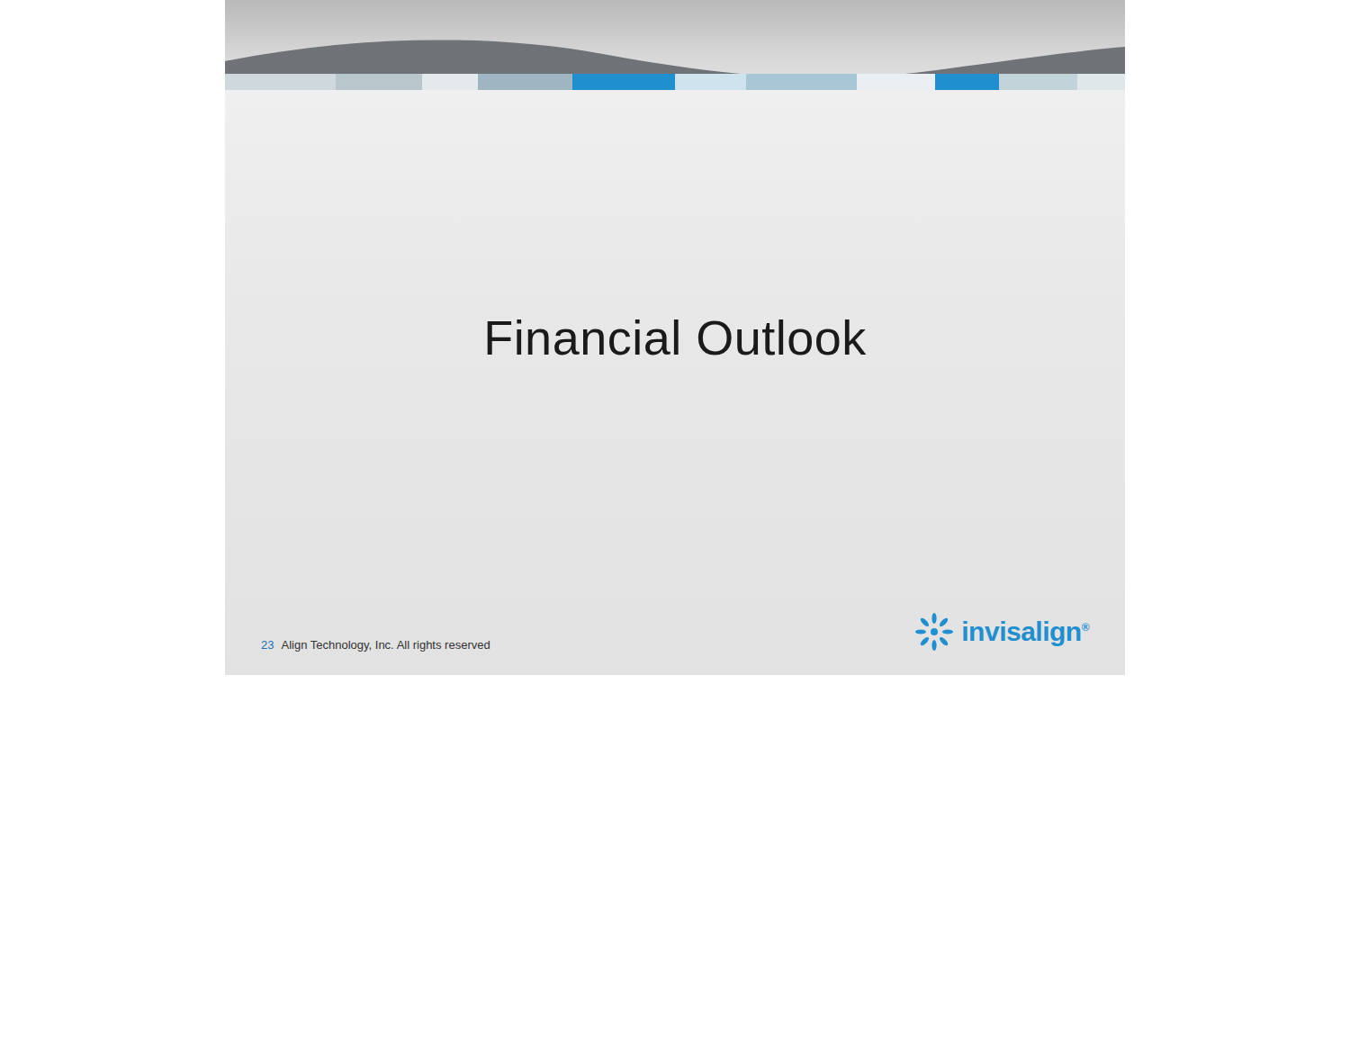Financial Outlook
23 Align Technology, Inc. All rights reserved
invisalign®